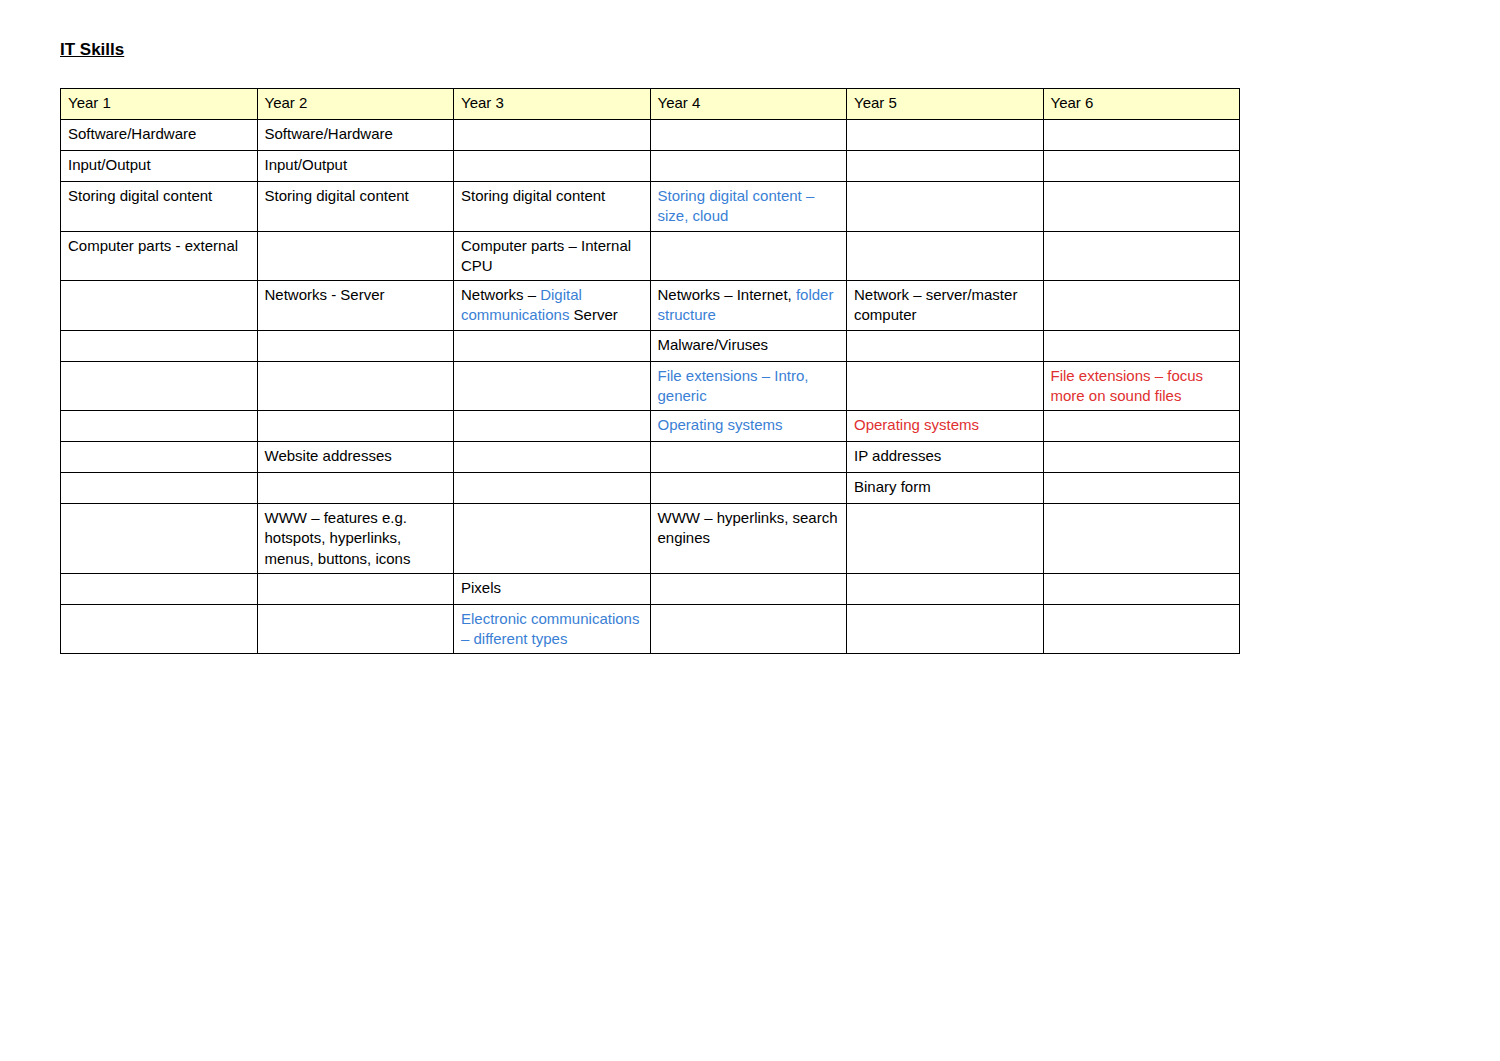IT Skills
| Year 1 | Year 2 | Year 3 | Year 4 | Year 5 | Year 6 |
| --- | --- | --- | --- | --- | --- |
| Software/Hardware | Software/Hardware | | | | |
| Input/Output | Input/Output | | | | |
| Storing digital content | Storing digital content | Storing digital content | Storing digital content – size, cloud | | |
| Computer parts - external | | Computer parts – Internal CPU | | | |
| | Networks - Server | Networks – Digital communications Server | Networks – Internet, folder structure | Network – server/master computer | |
| | | | Malware/Viruses | | |
| | | | File extensions – Intro, generic | | File extensions – focus more on sound files |
| | | | Operating systems | Operating systems | |
| | Website addresses | | | IP addresses | |
| | | | | Binary form | |
| | WWW – features e.g. hotspots, hyperlinks, menus, buttons, icons | | WWW – hyperlinks, search engines | | |
| | | Pixels | | | |
| | | Electronic communications – different types | | | |